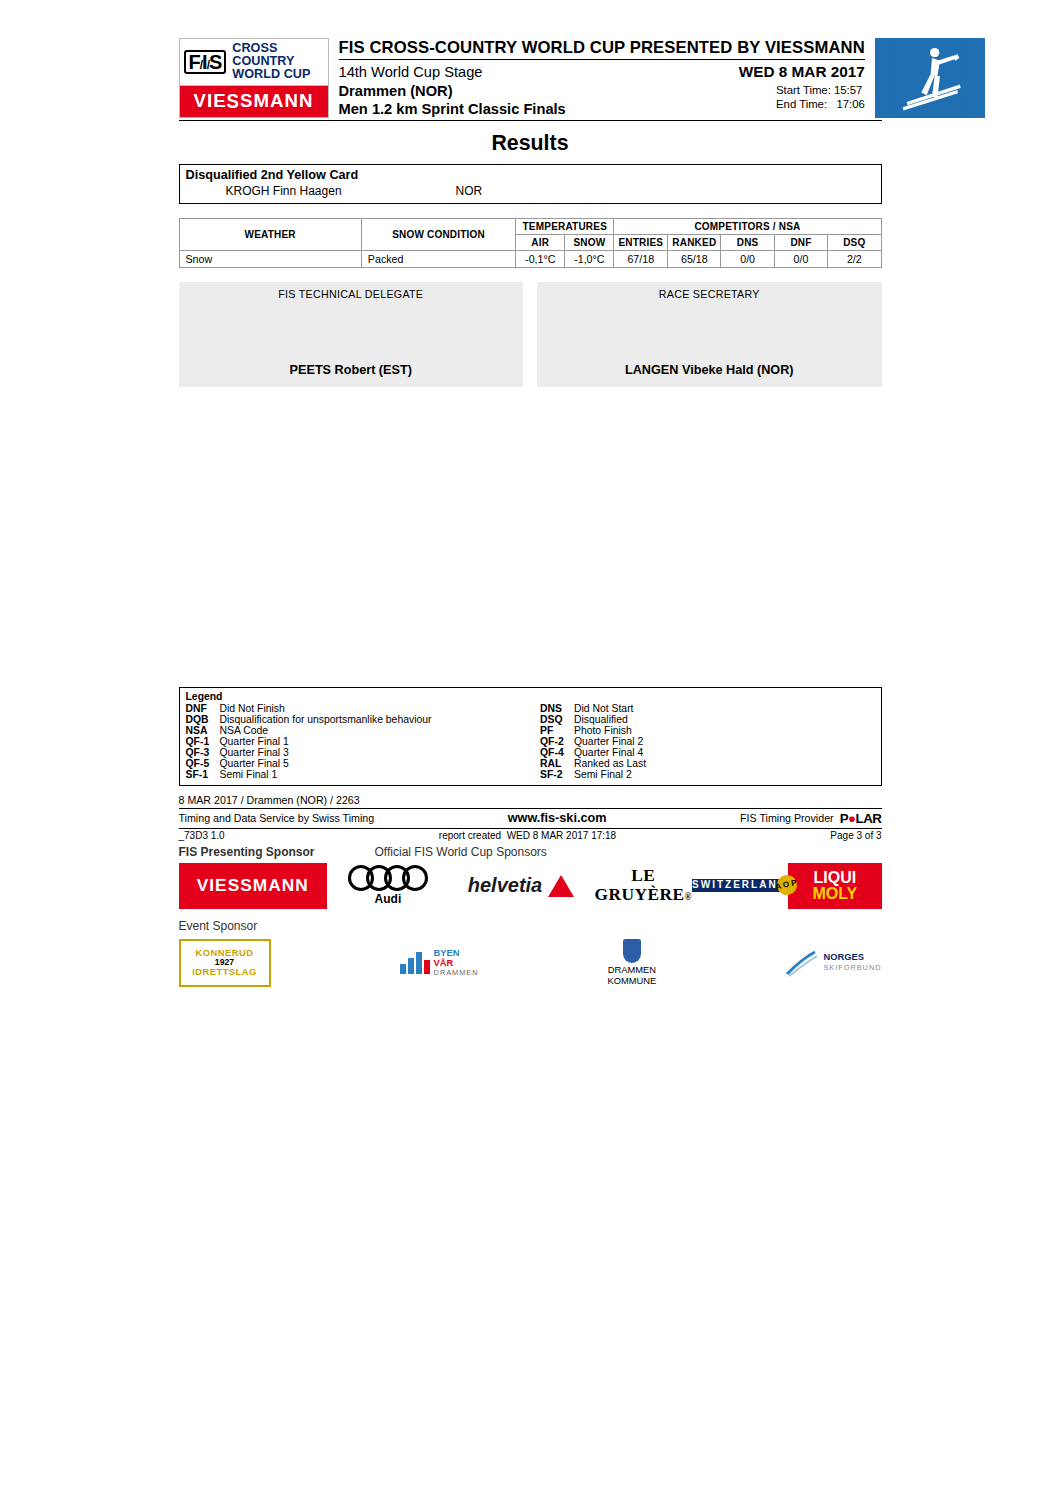F/I/S
Cross
Country
World Cup
VIESSMANN
FIS CROSS-COUNTRY WORLD CUP PRESENTED BY VIESSMANN
14th World Cup Stage
WED 8 MAR 2017
Drammen (NOR)
Men 1.2 km Sprint Classic Finals
Start Time: 15:57
End Time: 17:06
Results
Disqualified 2nd Yellow Card
KROGH Finn Haagen
NOR
| Weather | Snow Condition | Temperatures | Competitors / NSA |
| --- | --- | --- | --- |
| Air | Snow | Entries | Ranked | DNS | DNF | DSQ |
| Snow | Packed | -0,1°C | -1,0°C | 67/18 | 65/18 | 0/0 | 0/0 | 2/2 |
FIS Technical Delegate
PEETS Robert (EST)
Race Secretary
LANGEN Vibeke Hald (NOR)
Legend
DNF Did Not Finish
DNS Did Not Start
DQB Disqualification for unsportsmanlike behaviour
DSQ Disqualified
NSA NSA Code
PF Photo Finish
QF-1 Quarter Final 1
QF-2 Quarter Final 2
QF-3 Quarter Final 3
QF-4 Quarter Final 4
QF-5 Quarter Final 5
RAL Ranked as Last
SF-1 Semi Final 1
SF-2 Semi Final 2
8 MAR 2017 / Drammen (NOR) / 2263
Timing and Data Service by Swiss Timing
www.fis-ski.com
FIS Timing Provider P●LAR
_73D3 1.0
report created WED 8 MAR 2017 17:18
Page 3 of 3
FIS Presenting Sponsor
Official FIS World Cup Sponsors
VIESSMANN
Audi
helvetia
LE GRUYÈRE®
SWITZERLANDAOP
LIQUI
MOLY
Event Sponsor
KONNERUD
1927
IDRETTSLAG
BYEN
VÅR
DRAMMEN
DRAMMEN
KOMMUNE
NORGES
SKIFORBUND